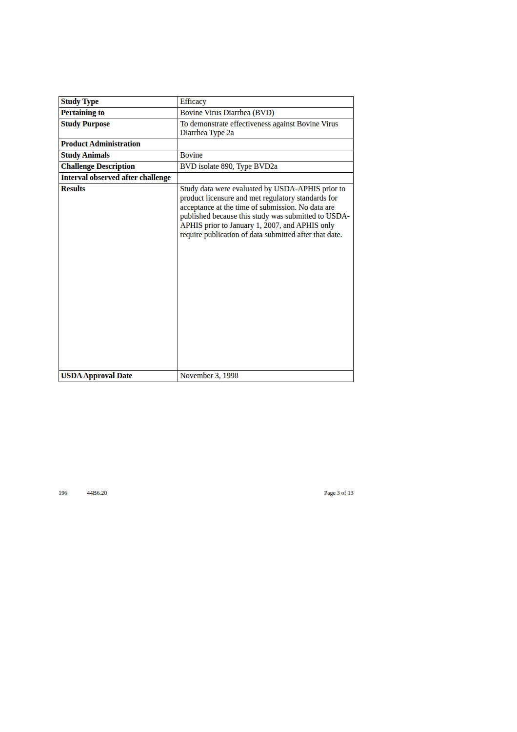| Study Type | Efficacy |
| Pertaining to | Bovine Virus Diarrhea (BVD) |
| Study Purpose | To demonstrate effectiveness against Bovine Virus Diarrhea Type 2a |
| Product Administration | |
| Study Animals | Bovine |
| Challenge Description | BVD isolate 890, Type BVD2a |
| Interval observed after challenge | |
| Results | Study data were evaluated by USDA-APHIS prior to product licensure and met regulatory standards for acceptance at the time of submission. No data are published because this study was submitted to USDA-APHIS prior to January 1, 2007, and APHIS only require publication of data submitted after that date. |
| USDA Approval Date | November 3, 1998 |
196 44B6.20 Page 3 of 13